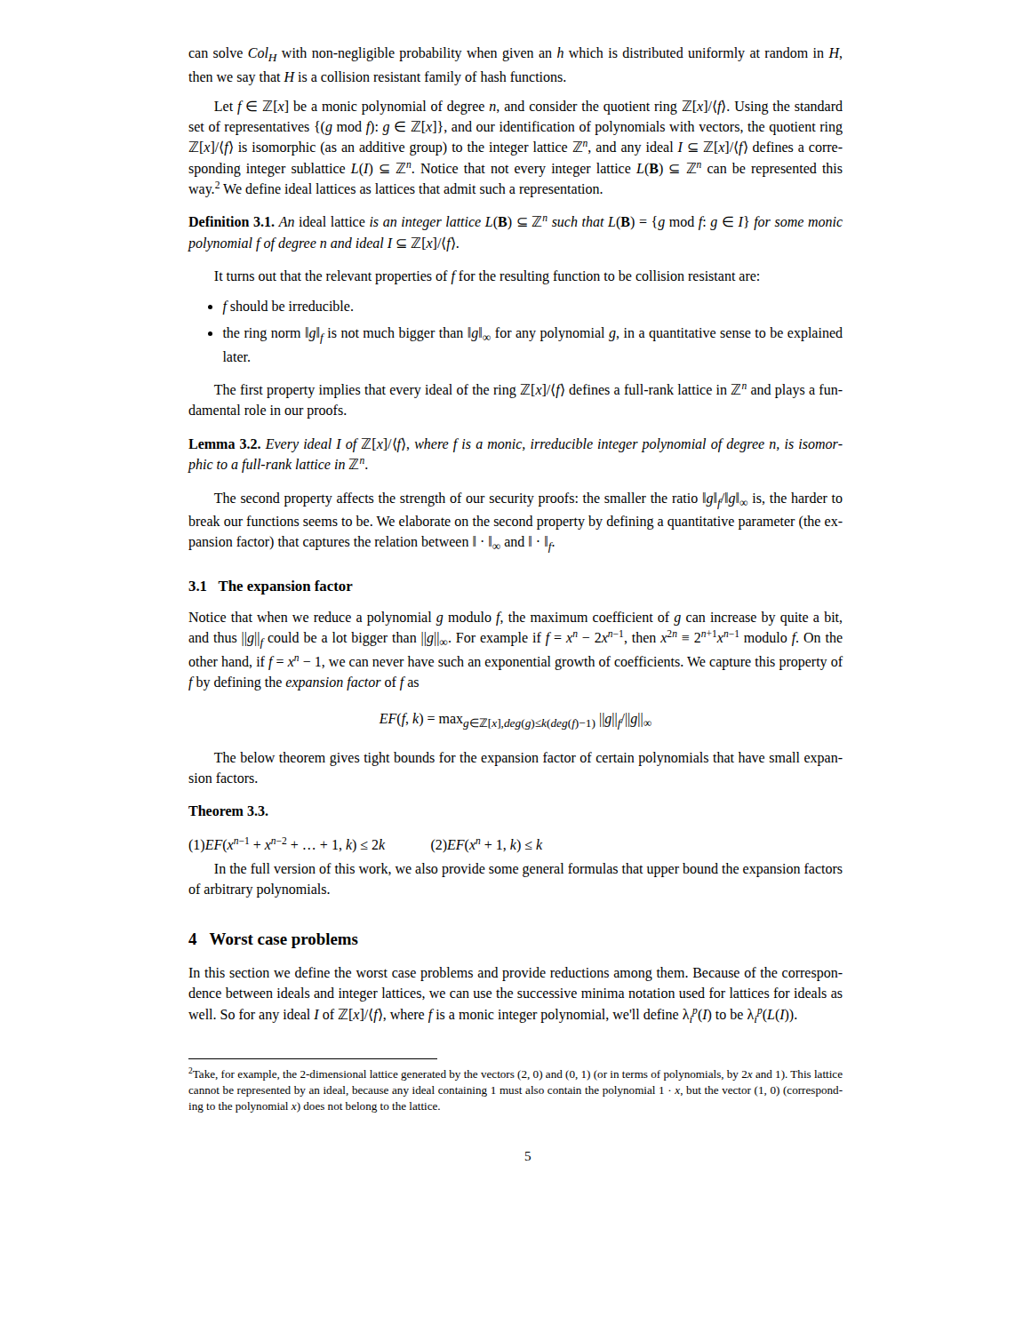can solve ColH with non-negligible probability when given an h which is distributed uniformly at random in H, then we say that H is a collision resistant family of hash functions.
Let f ∈ ℤ[x] be a monic polynomial of degree n, and consider the quotient ring ℤ[x]/⟨f⟩. Using the standard set of representatives {(g mod f): g ∈ ℤ[x]}, and our identification of polynomials with vectors, the quotient ring ℤ[x]/⟨f⟩ is isomorphic (as an additive group) to the integer lattice ℤn, and any ideal I ⊆ ℤ[x]/⟨f⟩ defines a corresponding integer sublattice L(I) ⊆ ℤn. Notice that not every integer lattice L(B) ⊆ ℤn can be represented this way.2 We define ideal lattices as lattices that admit such a representation.
Definition 3.1. An ideal lattice is an integer lattice L(B) ⊆ ℤn such that L(B) = {g mod f: g ∈ I} for some monic polynomial f of degree n and ideal I ⊆ ℤ[x]/⟨f⟩.
It turns out that the relevant properties of f for the resulting function to be collision resistant are:
f should be irreducible.
the ring norm ‖g‖f is not much bigger than ‖g‖∞ for any polynomial g, in a quantitative sense to be explained later.
The first property implies that every ideal of the ring ℤ[x]/⟨f⟩ defines a full-rank lattice in ℤn and plays a fundamental role in our proofs.
Lemma 3.2. Every ideal I of ℤ[x]/⟨f⟩, where f is a monic, irreducible integer polynomial of degree n, is isomorphic to a full-rank lattice in ℤn.
The second property affects the strength of our security proofs: the smaller the ratio ‖g‖f/‖g‖∞ is, the harder to break our functions seems to be. We elaborate on the second property by defining a quantitative parameter (the expansion factor) that captures the relation between ‖ · ‖∞ and ‖ · ‖f.
3.1 The expansion factor
Notice that when we reduce a polynomial g modulo f, the maximum coefficient of g can increase by quite a bit, and thus ||g||f could be a lot bigger than ||g||∞. For example if f = xn − 2xn−1, then x2n ≡ 2n+1xn−1 modulo f. On the other hand, if f = xn − 1, we can never have such an exponential growth of coefficients. We capture this property of f by defining the expansion factor of f as
EF(f, k) = maxg∈ℤ[x],deg(g)≤k(deg(f)−1) ||g||f/||g||∞
The below theorem gives tight bounds for the expansion factor of certain polynomials that have small expansion factors.
Theorem 3.3.
(1) EF(xn−1 + xn−2 + … + 1, k) ≤ 2k (2) EF(xn + 1, k) ≤ k
In the full version of this work, we also provide some general formulas that upper bound the expansion factors of arbitrary polynomials.
4 Worst case problems
In this section we define the worst case problems and provide reductions among them. Because of the correspondence between ideals and integer lattices, we can use the successive minima notation used for lattices for ideals as well. So for any ideal I of ℤ[x]/⟨f⟩, where f is a monic integer polynomial, we'll define λip(I) to be λip(L(I)).
2Take, for example, the 2-dimensional lattice generated by the vectors (2, 0) and (0, 1) (or in terms of polynomials, by 2x and 1). This lattice cannot be represented by an ideal, because any ideal containing 1 must also contain the polynomial 1 · x, but the vector (1, 0) (corresponding to the polynomial x) does not belong to the lattice.
5